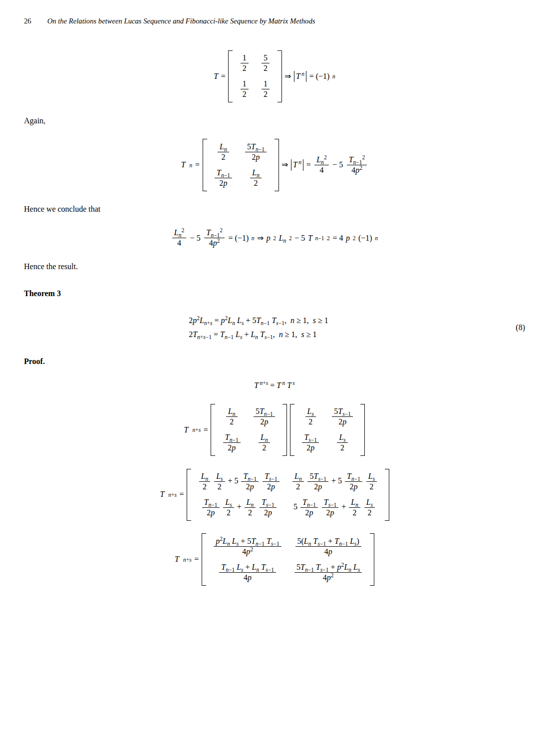26 On the Relations between Lucas Sequence and Fibonacci-like Sequence by Matrix Methods
T =
| 1 2 | 5 2 |
| 1 2 | 1 2 |
⇒ T n = (−1)n
Again,
T n =
| L n 2 | 5 T n −1 2 p |
| T n −1 2 p | L n 2 |
⇒ T n = Ln24 − 5 Tn−124p2
Hence we conclude that
Ln24 − 5 Tn−124p2 = (−1)n ⇒ p2Ln2 − 5Tn−12 = 4p2(−1)n
Hence the result.
Theorem 3
2p2Ln+s = p2Ln Ls + 5Tn−1 Ts−1, n ≥ 1, s ≥ 1
2Tn+s−1 = Tn−1 Ls + Ln Ts−1, n ≥ 1, s ≥ 1
(8)
Proof.
T n+s = T n T s
T n+s =
| L n 2 | 5 T n −1 2 p |
| T n −1 2 p | L n 2 |
| L s 2 | 5 T s −1 2 p |
| T s −1 2 p | L s 2 |
T n+s =
| L n 2 L s 2 + 5 T n −1 2 p T s −1 2 p | L n 2 5 T s −1 2 p + 5 T n −1 2 p L s 2 |
| T n −1 2 p L s 2 + L n 2 T s −1 2 p | 5 T n −1 2 p T s −1 2 p + L n 2 L s 2 |
T n+s =
| p 2 L n L s + 5 T n −1 T s −1 4 p 2 | 5( L n T s −1 + T n −1 L s ) 4 p |
| T n −1 L s + L n T s −1 4 p | 5 T n −1 T s −1 + p 2 L n L s 4 p 2 |